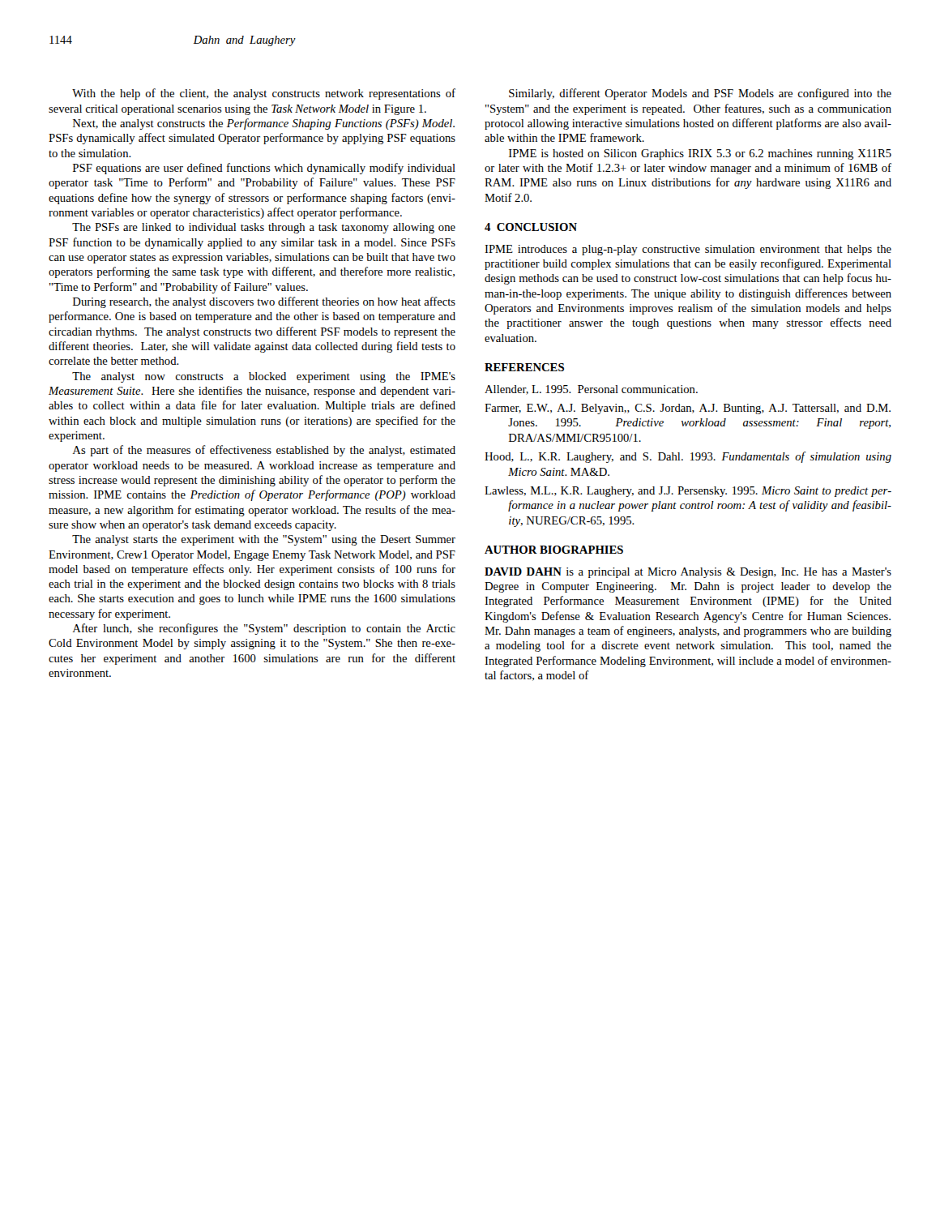1144 Dahn and Laughery
With the help of the client, the analyst constructs network representations of several critical operational scenarios using the Task Network Model in Figure 1.
Next, the analyst constructs the Performance Shaping Functions (PSFs) Model. PSFs dynamically affect simulated Operator performance by applying PSF equations to the simulation.
PSF equations are user defined functions which dynamically modify individual operator task "Time to Perform" and "Probability of Failure" values. These PSF equations define how the synergy of stressors or performance shaping factors (environment variables or operator characteristics) affect operator performance.
The PSFs are linked to individual tasks through a task taxonomy allowing one PSF function to be dynamically applied to any similar task in a model. Since PSFs can use operator states as expression variables, simulations can be built that have two operators performing the same task type with different, and therefore more realistic, "Time to Perform" and "Probability of Failure" values.
During research, the analyst discovers two different theories on how heat affects performance. One is based on temperature and the other is based on temperature and circadian rhythms. The analyst constructs two different PSF models to represent the different theories. Later, she will validate against data collected during field tests to correlate the better method.
The analyst now constructs a blocked experiment using the IPME's Measurement Suite. Here she identifies the nuisance, response and dependent variables to collect within a data file for later evaluation. Multiple trials are defined within each block and multiple simulation runs (or iterations) are specified for the experiment.
As part of the measures of effectiveness established by the analyst, estimated operator workload needs to be measured. A workload increase as temperature and stress increase would represent the diminishing ability of the operator to perform the mission. IPME contains the Prediction of Operator Performance (POP) workload measure, a new algorithm for estimating operator workload. The results of the measure show when an operator's task demand exceeds capacity.
The analyst starts the experiment with the "System" using the Desert Summer Environment, Crew1 Operator Model, Engage Enemy Task Network Model, and PSF model based on temperature effects only. Her experiment consists of 100 runs for each trial in the experiment and the blocked design contains two blocks with 8 trials each. She starts execution and goes to lunch while IPME runs the 1600 simulations necessary for experiment.
After lunch, she reconfigures the "System" description to contain the Arctic Cold Environment Model by simply assigning it to the "System." She then re-executes her experiment and another 1600 simulations are run for the different environment.
Similarly, different Operator Models and PSF Models are configured into the "System" and the experiment is repeated. Other features, such as a communication protocol allowing interactive simulations hosted on different platforms are also available within the IPME framework.
IPME is hosted on Silicon Graphics IRIX 5.3 or 6.2 machines running X11R5 or later with the Motif 1.2.3+ or later window manager and a minimum of 16MB of RAM. IPME also runs on Linux distributions for any hardware using X11R6 and Motif 2.0.
4 CONCLUSION
IPME introduces a plug-n-play constructive simulation environment that helps the practitioner build complex simulations that can be easily reconfigured. Experimental design methods can be used to construct low-cost simulations that can help focus human-in-the-loop experiments. The unique ability to distinguish differences between Operators and Environments improves realism of the simulation models and helps the practitioner answer the tough questions when many stressor effects need evaluation.
REFERENCES
Allender, L. 1995. Personal communication.
Farmer, E.W., A.J. Belyavin,, C.S. Jordan, A.J. Bunting, A.J. Tattersall, and D.M. Jones. 1995. Predictive workload assessment: Final report, DRA/AS/MMI/CR95100/1.
Hood, L., K.R. Laughery, and S. Dahl. 1993. Fundamentals of simulation using Micro Saint. MA&D.
Lawless, M.L., K.R. Laughery, and J.J. Persensky. 1995. Micro Saint to predict performance in a nuclear power plant control room: A test of validity and feasibility, NUREG/CR-65, 1995.
AUTHOR BIOGRAPHIES
DAVID DAHN is a principal at Micro Analysis & Design, Inc. He has a Master's Degree in Computer Engineering. Mr. Dahn is project leader to develop the Integrated Performance Measurement Environment (IPME) for the United Kingdom's Defense & Evaluation Research Agency's Centre for Human Sciences. Mr. Dahn manages a team of engineers, analysts, and programmers who are building a modeling tool for a discrete event network simulation. This tool, named the Integrated Performance Modeling Environment, will include a model of environmental factors, a model of